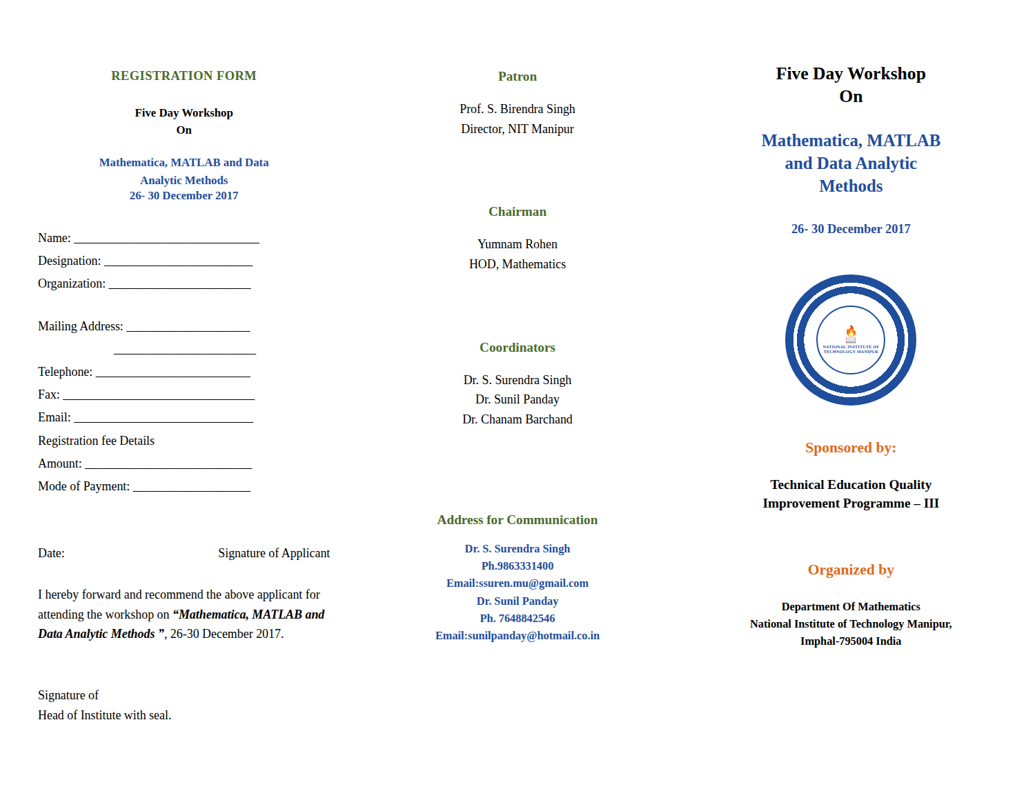REGISTRATION FORM
Five Day Workshop
On
Mathematica, MATLAB and Data
Analytic Methods
26- 30 December 2017
Name: ______________________________
Designation: ________________________
Organization: _______________________
Mailing Address: ____________________
_______________________
Telephone: _________________________
Fax: _______________________________
Email: _____________________________
Registration fee Details
Amount: ___________________________
Mode of Payment: ___________________
Date: Signature of Applicant
I hereby forward and recommend the above applicant for attending the workshop on “Mathematica, MATLAB and Data Analytic Methods ”, 26-30 December 2017.
Signature of
Head of Institute with seal.
Patron
Prof. S. Birendra Singh
Director, NIT Manipur
Chairman
Yumnam Rohen
HOD, Mathematics
Coordinators
Dr. S. Surendra Singh
Dr. Sunil Panday
Dr. Chanam Barchand
Address for Communication
Dr. S. Surendra Singh
Ph.9863331400
Email:ssuren.mu@gmail.com
Dr. Sunil Panday
Ph. 7648842546
Email:sunilpanday@hotmail.co.in
Five Day Workshop
On
Mathematica, MATLAB
and Data Analytic
Methods
26- 30 December 2017
🔥
📖
NATIONAL INSTITUTE OF TECHNOLOGY MANIPUR
Sponsored by:
Technical Education Quality
Improvement Programme – III
Organized by
Department Of Mathematics
National Institute of Technology Manipur,
Imphal-795004 India